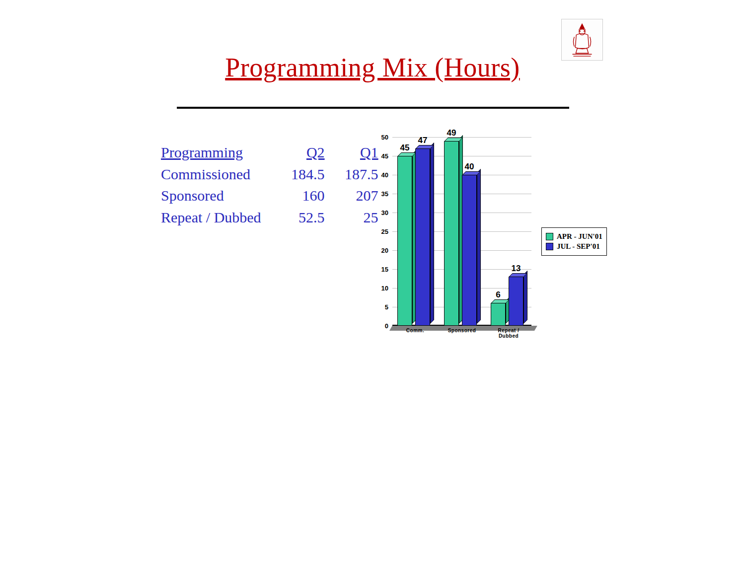Programming Mix (Hours)
| Programming | Q2 | Q1 |
| Commissioned | 184.5 | 187.5 |
| Sponsored | 160 | 207 |
| Repeat / Dubbed | 52.5 | 25 |
50
45
40
35
30
25
20
15
10
5
0
45
47
49
40
6
13
Comm.
Sponsored
Repeat /
Dubbed
APR - JUN'01
JUL - SEP'01